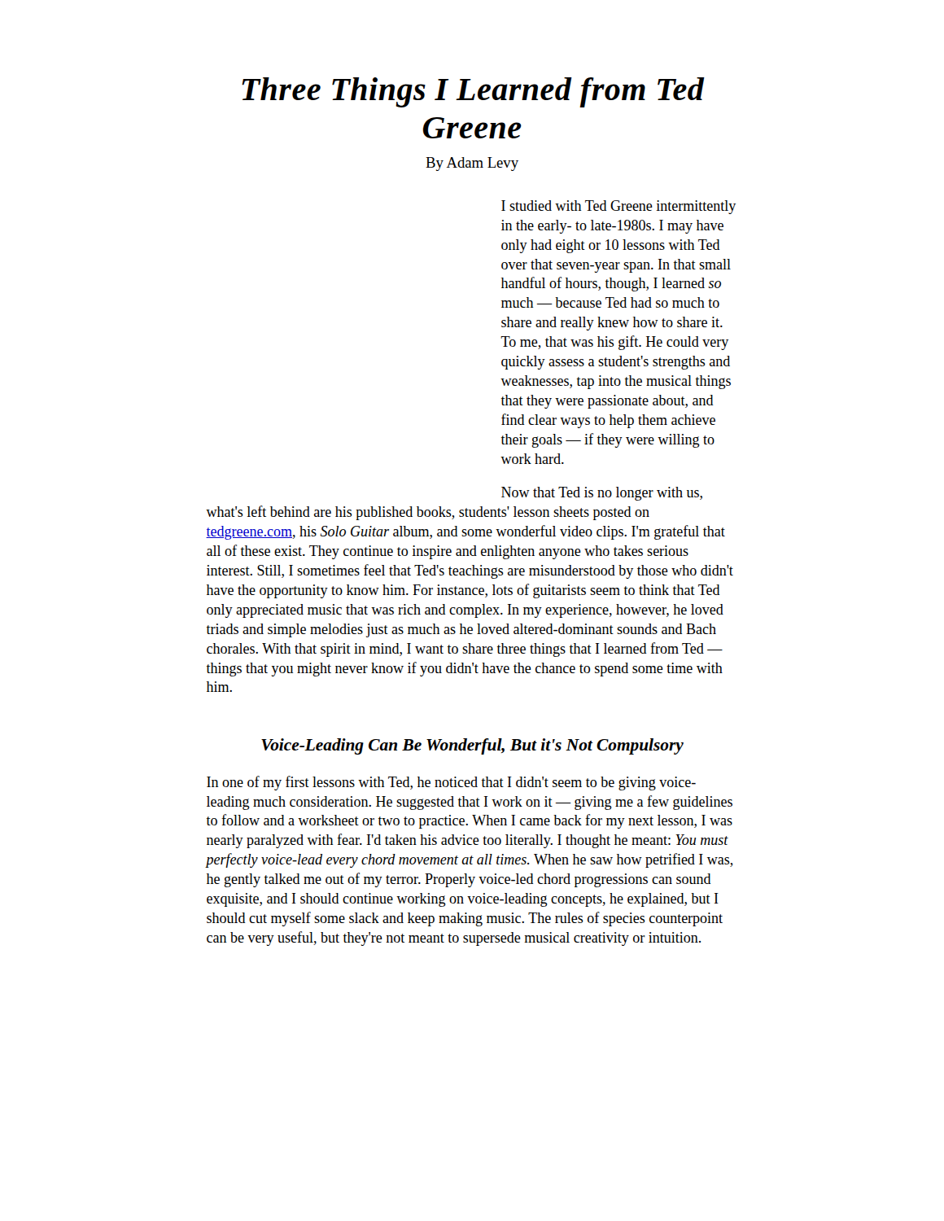Three Things I Learned from Ted Greene
By Adam Levy
I studied with Ted Greene intermittently in the early- to late-1980s. I may have only had eight or 10 lessons with Ted over that seven-year span. In that small handful of hours, though, I learned so much — because Ted had so much to share and really knew how to share it. To me, that was his gift. He could very quickly assess a student's strengths and weaknesses, tap into the musical things that they were passionate about, and find clear ways to help them achieve their goals — if they were willing to work hard.
Now that Ted is no longer with us, what's left behind are his published books, students' lesson sheets posted on tedgreene.com, his Solo Guitar album, and some wonderful video clips. I'm grateful that all of these exist. They continue to inspire and enlighten anyone who takes serious interest. Still, I sometimes feel that Ted's teachings are misunderstood by those who didn't have the opportunity to know him. For instance, lots of guitarists seem to think that Ted only appreciated music that was rich and complex. In my experience, however, he loved triads and simple melodies just as much as he loved altered-dominant sounds and Bach chorales. With that spirit in mind, I want to share three things that I learned from Ted — things that you might never know if you didn't have the chance to spend some time with him.
Voice-Leading Can Be Wonderful, But it's Not Compulsory
In one of my first lessons with Ted, he noticed that I didn't seem to be giving voice-leading much consideration. He suggested that I work on it — giving me a few guidelines to follow and a worksheet or two to practice. When I came back for my next lesson, I was nearly paralyzed with fear. I'd taken his advice too literally. I thought he meant: You must perfectly voice-lead every chord movement at all times. When he saw how petrified I was, he gently talked me out of my terror. Properly voice-led chord progressions can sound exquisite, and I should continue working on voice-leading concepts, he explained, but I should cut myself some slack and keep making music. The rules of species counterpoint can be very useful, but they're not meant to supersede musical creativity or intuition.